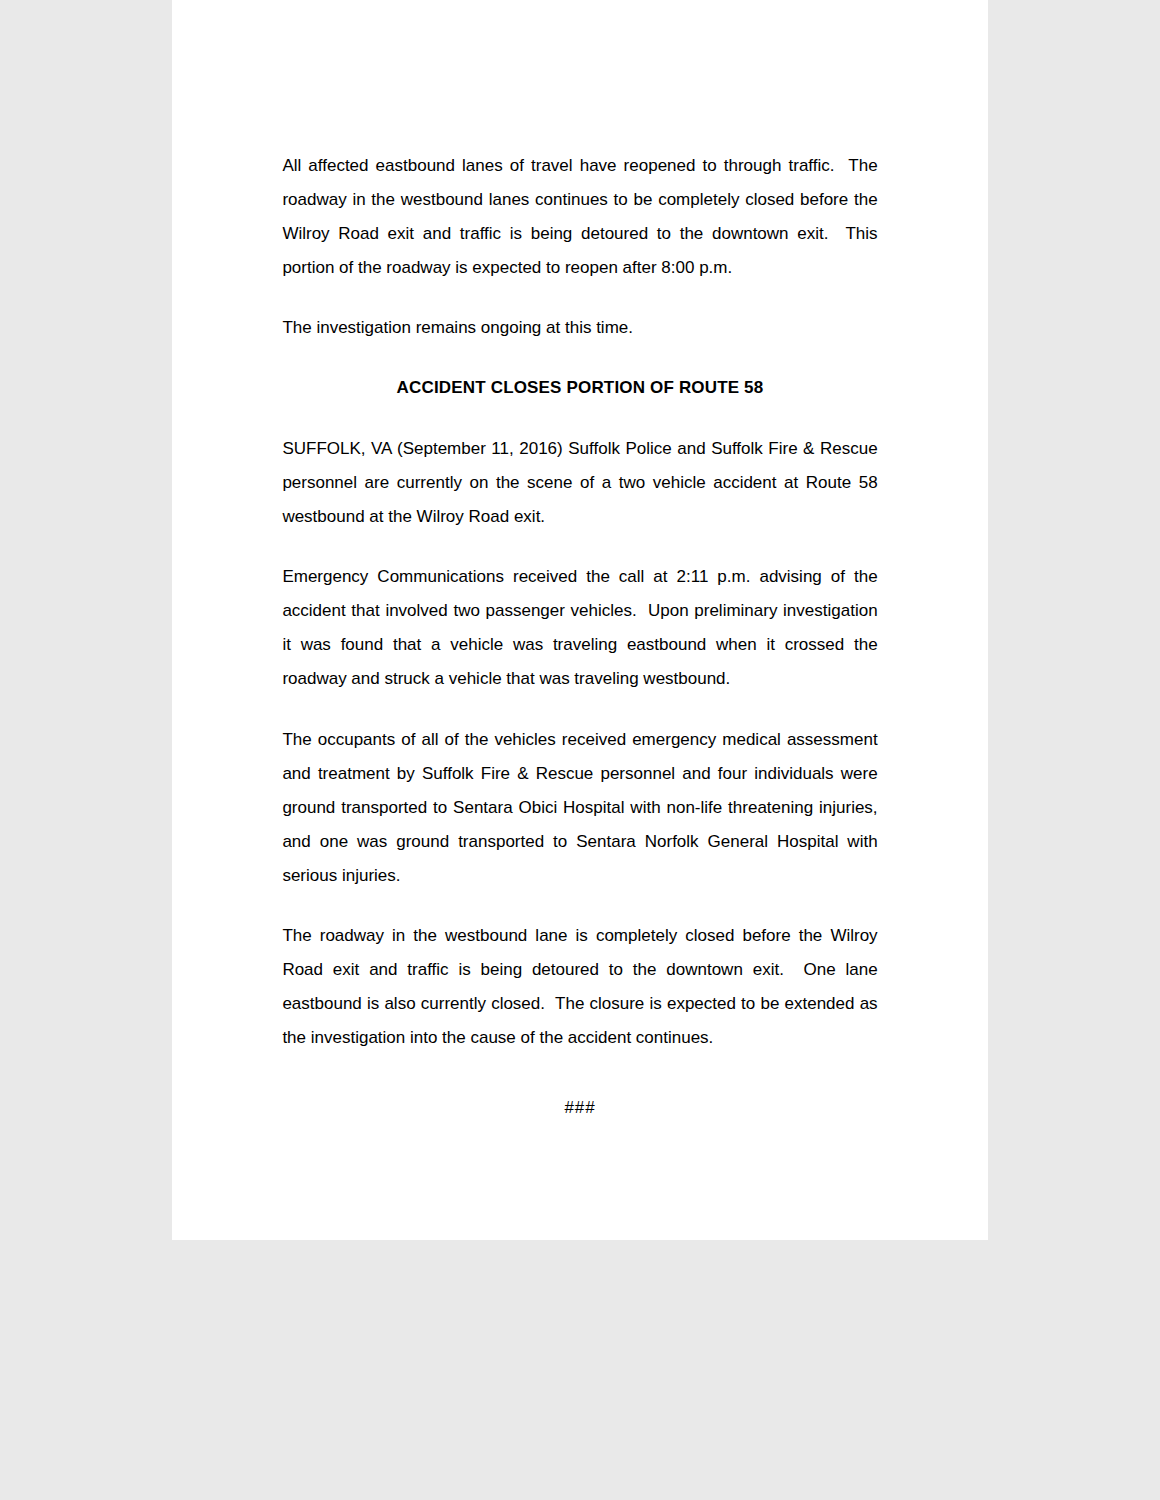All affected eastbound lanes of travel have reopened to through traffic. The roadway in the westbound lanes continues to be completely closed before the Wilroy Road exit and traffic is being detoured to the downtown exit. This portion of the roadway is expected to reopen after 8:00 p.m.
The investigation remains ongoing at this time.
ACCIDENT CLOSES PORTION OF ROUTE 58
SUFFOLK, VA (September 11, 2016) Suffolk Police and Suffolk Fire & Rescue personnel are currently on the scene of a two vehicle accident at Route 58 westbound at the Wilroy Road exit.
Emergency Communications received the call at 2:11 p.m. advising of the accident that involved two passenger vehicles. Upon preliminary investigation it was found that a vehicle was traveling eastbound when it crossed the roadway and struck a vehicle that was traveling westbound.
The occupants of all of the vehicles received emergency medical assessment and treatment by Suffolk Fire & Rescue personnel and four individuals were ground transported to Sentara Obici Hospital with non-life threatening injuries, and one was ground transported to Sentara Norfolk General Hospital with serious injuries.
The roadway in the westbound lane is completely closed before the Wilroy Road exit and traffic is being detoured to the downtown exit. One lane eastbound is also currently closed. The closure is expected to be extended as the investigation into the cause of the accident continues.
###